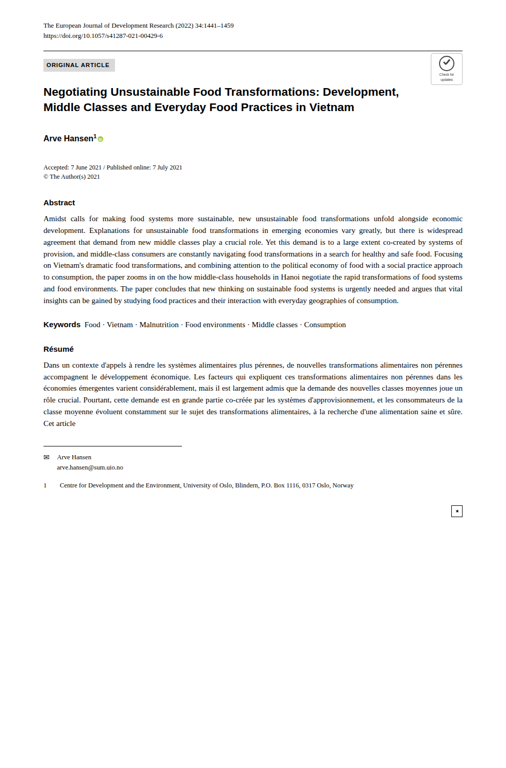The European Journal of Development Research (2022) 34:1441–1459
https://doi.org/10.1057/s41287-021-00429-6
ORIGINAL ARTICLE
Check for
updates
Negotiating Unsustainable Food Transformations: Development, Middle Classes and Everyday Food Practices in Vietnam
Arve Hansen1
Accepted: 7 June 2021 / Published online: 7 July 2021
© The Author(s) 2021
Abstract
Amidst calls for making food systems more sustainable, new unsustainable food transformations unfold alongside economic development. Explanations for unsustainable food transformations in emerging economies vary greatly, but there is widespread agreement that demand from new middle classes play a crucial role. Yet this demand is to a large extent co-created by systems of provision, and middle-class consumers are constantly navigating food transformations in a search for healthy and safe food. Focusing on Vietnam's dramatic food transformations, and combining attention to the political economy of food with a social practice approach to consumption, the paper zooms in on the how middle-class households in Hanoi negotiate the rapid transformations of food systems and food environments. The paper concludes that new thinking on sustainable food systems is urgently needed and argues that vital insights can be gained by studying food practices and their interaction with everyday geographies of consumption.
Keywords Food · Vietnam · Malnutrition · Food environments · Middle classes · Consumption
Résumé
Dans un contexte d'appels à rendre les systèmes alimentaires plus pérennes, de nouvelles transformations alimentaires non pérennes accompagnent le développement économique. Les facteurs qui expliquent ces transformations alimentaires non pérennes dans les économies émergentes varient considérablement, mais il est largement admis que la demande des nouvelles classes moyennes joue un rôle crucial. Pourtant, cette demande est en grande partie co-créée par les systèmes d'approvisionnement, et les consommateurs de la classe moyenne évoluent constamment sur le sujet des transformations alimentaires, à la recherche d'une alimentation saine et sûre. Cet article
✉
Arve Hansen
arve.hansen@sum.uio.no
1
Centre for Development and the Environment, University of Oslo, Blindern, P.O. Box 1116, 0317 Oslo, Norway
⋆